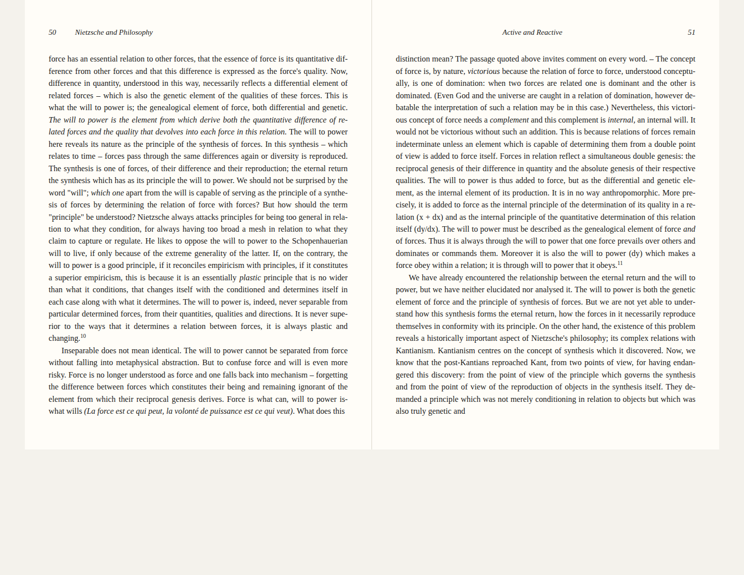50 Nietzsche and Philosophy
force has an essential relation to other forces, that the essence of force is its quantitative difference from other forces and that this difference is expressed as the force's quality. Now, difference in quantity, understood in this way, necessarily reflects a differential element of related forces – which is also the genetic element of the qualities of these forces. This is what the will to power is; the genealogical element of force, both differential and genetic. The will to power is the element from which derive both the quantitative difference of related forces and the quality that devolves into each force in this relation. The will to power here reveals its nature as the principle of the synthesis of forces. In this synthesis – which relates to time – forces pass through the same differences again or diversity is reproduced. The synthesis is one of forces, of their difference and their reproduction; the eternal return the synthesis which has as its principle the will to power. We should not be surprised by the word "will"; which one apart from the will is capable of serving as the principle of a synthesis of forces by determining the relation of force with forces? But how should the term "principle" be understood? Nietzsche always attacks principles for being too general in relation to what they condition, for always having too broad a mesh in relation to what they claim to capture or regulate. He likes to oppose the will to power to the Schopenhauerian will to live, if only because of the extreme generality of the latter. If, on the contrary, the will to power is a good principle, if it reconciles empiricism with principles, if it constitutes a superior empiricism, this is because it is an essentially plastic principle that is no wider than what it conditions, that changes itself with the conditioned and determines itself in each case along with what it determines. The will to power is, indeed, never separable from particular determined forces, from their quantities, qualities and directions. It is never superior to the ways that it determines a relation between forces, it is always plastic and changing.10
Inseparable does not mean identical. The will to power cannot be separated from force without falling into metaphysical abstraction. But to confuse force and will is even more risky. Force is no longer understood as force and one falls back into mechanism – forgetting the difference between forces which constitutes their being and remaining ignorant of the element from which their reciprocal genesis derives. Force is what can, will to power is-what wills (La force est ce qui peut, la volonté de puissance est ce qui veut). What does this
Active and Reactive 51
distinction mean? The passage quoted above invites comment on every word. – The concept of force is, by nature, victorious because the relation of force to force, understood conceptually, is one of domination: when two forces are related one is dominant and the other is dominated. (Even God and the universe are caught in a relation of domination, however debatable the interpretation of such a relation may be in this case.) Nevertheless, this victorious concept of force needs a complement and this complement is internal, an internal will. It would not be victorious without such an addition. This is because relations of forces remain indeterminate unless an element which is capable of determining them from a double point of view is added to force itself. Forces in relation reflect a simultaneous double genesis: the reciprocal genesis of their difference in quantity and the absolute genesis of their respective qualities. The will to power is thus added to force, but as the differential and genetic element, as the internal element of its production. It is in no way anthropomorphic. More precisely, it is added to force as the internal principle of the determination of its quality in a relation (x + dx) and as the internal principle of the quantitative determination of this relation itself (dy/dx). The will to power must be described as the genealogical element of force and of forces. Thus it is always through the will to power that one force prevails over others and dominates or commands them. Moreover it is also the will to power (dy) which makes a force obey within a relation; it is through will to power that it obeys.11
We have already encountered the relationship between the eternal return and the will to power, but we have neither elucidated nor analysed it. The will to power is both the genetic element of force and the principle of synthesis of forces. But we are not yet able to understand how this synthesis forms the eternal return, how the forces in it necessarily reproduce themselves in conformity with its principle. On the other hand, the existence of this problem reveals a historically important aspect of Nietzsche's philosophy; its complex relations with Kantianism. Kantianism centres on the concept of synthesis which it discovered. Now, we know that the post-Kantians reproached Kant, from two points of view, for having endangered this discovery: from the point of view of the principle which governs the synthesis and from the point of view of the reproduction of objects in the synthesis itself. They demanded a principle which was not merely conditioning in relation to objects but which was also truly genetic and